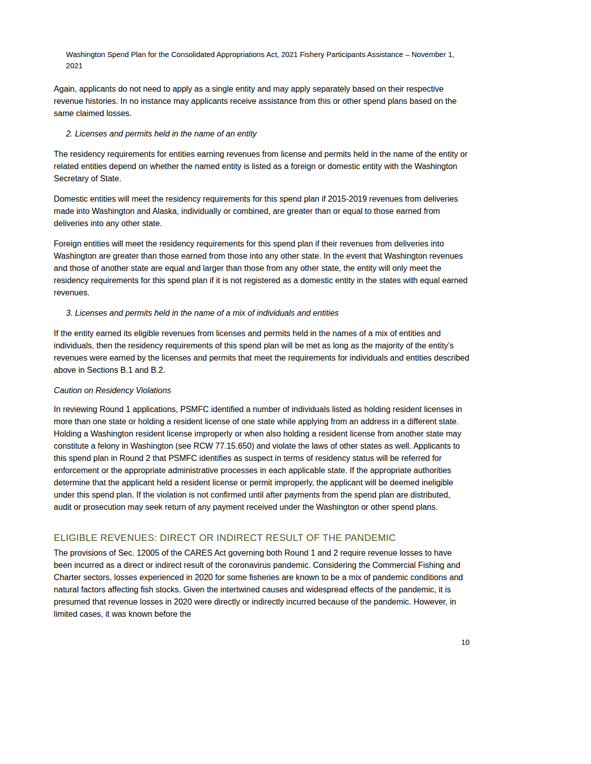Washington Spend Plan for the Consolidated Appropriations Act, 2021 Fishery Participants Assistance – November 1, 2021
Again, applicants do not need to apply as a single entity and may apply separately based on their respective revenue histories. In no instance may applicants receive assistance from this or other spend plans based on the same claimed losses.
Licenses and permits held in the name of an entity
The residency requirements for entities earning revenues from license and permits held in the name of the entity or related entities depend on whether the named entity is listed as a foreign or domestic entity with the Washington Secretary of State.
Domestic entities will meet the residency requirements for this spend plan if 2015-2019 revenues from deliveries made into Washington and Alaska, individually or combined, are greater than or equal to those earned from deliveries into any other state.
Foreign entities will meet the residency requirements for this spend plan if their revenues from deliveries into Washington are greater than those earned from those into any other state. In the event that Washington revenues and those of another state are equal and larger than those from any other state, the entity will only meet the residency requirements for this spend plan if it is not registered as a domestic entity in the states with equal earned revenues.
Licenses and permits held in the name of a mix of individuals and entities
If the entity earned its eligible revenues from licenses and permits held in the names of a mix of entities and individuals, then the residency requirements of this spend plan will be met as long as the majority of the entity’s revenues were earned by the licenses and permits that meet the requirements for individuals and entities described above in Sections B.1 and B.2.
Caution on Residency Violations
In reviewing Round 1 applications, PSMFC identified a number of individuals listed as holding resident licenses in more than one state or holding a resident license of one state while applying from an address in a different state. Holding a Washington resident license improperly or when also holding a resident license from another state may constitute a felony in Washington (see RCW 77.15.650) and violate the laws of other states as well. Applicants to this spend plan in Round 2 that PSMFC identifies as suspect in terms of residency status will be referred for enforcement or the appropriate administrative processes in each applicable state. If the appropriate authorities determine that the applicant held a resident license or permit improperly, the applicant will be deemed ineligible under this spend plan. If the violation is not confirmed until after payments from the spend plan are distributed, audit or prosecution may seek return of any payment received under the Washington or other spend plans.
ELIGIBLE REVENUES: DIRECT OR INDIRECT RESULT OF THE PANDEMIC
The provisions of Sec. 12005 of the CARES Act governing both Round 1 and 2 require revenue losses to have been incurred as a direct or indirect result of the coronavirus pandemic. Considering the Commercial Fishing and Charter sectors, losses experienced in 2020 for some fisheries are known to be a mix of pandemic conditions and natural factors affecting fish stocks. Given the intertwined causes and widespread effects of the pandemic, it is presumed that revenue losses in 2020 were directly or indirectly incurred because of the pandemic. However, in limited cases, it was known before the
10